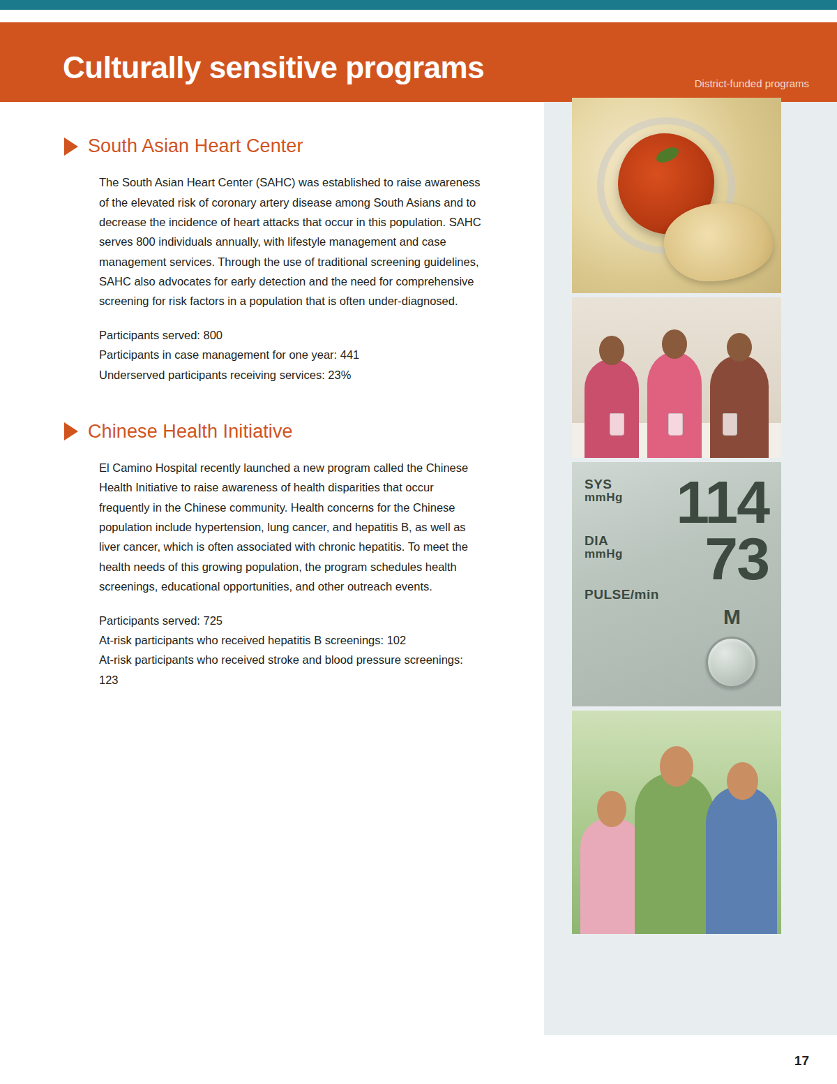Culturally sensitive programs
District-funded programs
South Asian Heart Center
The South Asian Heart Center (SAHC) was established to raise awareness of the elevated risk of coronary artery disease among South Asians and to decrease the incidence of heart attacks that occur in this population. SAHC serves 800 individuals annually, with lifestyle management and case management services. Through the use of traditional screening guidelines, SAHC also advocates for early detection and the need for comprehensive screening for risk factors in a population that is often under-diagnosed.
Participants served: 800
Participants in case management for one year: 441
Underserved participants receiving services: 23%
Chinese Health Initiative
El Camino Hospital recently launched a new program called the Chinese Health Initiative to raise awareness of health disparities that occur frequently in the Chinese community. Health concerns for the Chinese population include hypertension, lung cancer, and hepatitis B, as well as liver cancer, which is often associated with chronic hepatitis. To meet the health needs of this growing population, the program schedules health screenings, educational opportunities, and other outreach events.
Participants served: 725
At-risk participants who received hepatitis B screenings: 102
At-risk participants who received stroke and blood pressure screenings: 123
SYSmmHg
114
DIAmmHg
73
PULSE/min
M
17